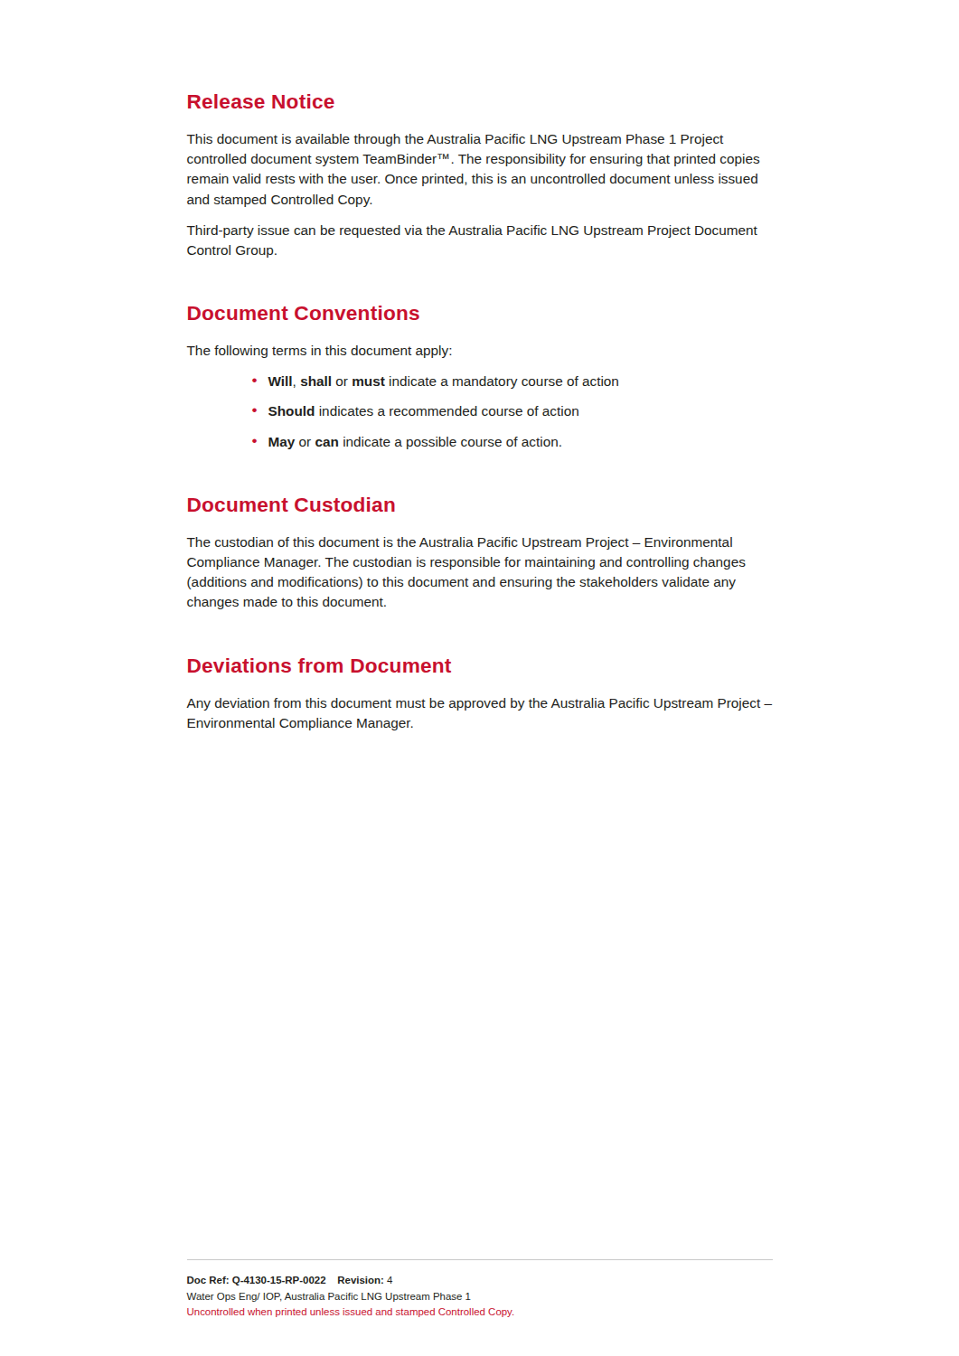Release Notice
This document is available through the Australia Pacific LNG Upstream Phase 1 Project controlled document system TeamBinder™. The responsibility for ensuring that printed copies remain valid rests with the user. Once printed, this is an uncontrolled document unless issued and stamped Controlled Copy.
Third-party issue can be requested via the Australia Pacific LNG Upstream Project Document Control Group.
Document Conventions
The following terms in this document apply:
Will, shall or must indicate a mandatory course of action
Should indicates a recommended course of action
May or can indicate a possible course of action.
Document Custodian
The custodian of this document is the Australia Pacific Upstream Project – Environmental Compliance Manager. The custodian is responsible for maintaining and controlling changes (additions and modifications) to this document and ensuring the stakeholders validate any changes made to this document.
Deviations from Document
Any deviation from this document must be approved by the Australia Pacific Upstream Project – Environmental Compliance Manager.
Doc Ref: Q-4130-15-RP-0022 Revision: 4
Water Ops Eng/ IOP, Australia Pacific LNG Upstream Phase 1
Uncontrolled when printed unless issued and stamped Controlled Copy.